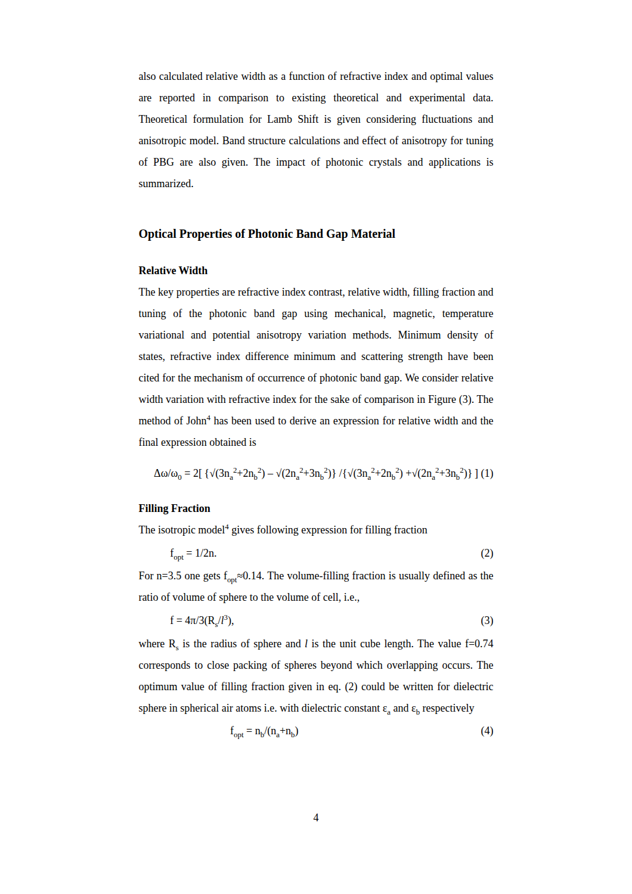also calculated relative width as a function of refractive index and optimal values are reported in comparison to existing theoretical and experimental data. Theoretical formulation for Lamb Shift is given considering fluctuations and anisotropic model. Band structure calculations and effect of anisotropy for tuning of PBG are also given. The impact of photonic crystals and applications is summarized.
Optical Properties of Photonic Band Gap Material
Relative Width
The key properties are refractive index contrast, relative width, filling fraction and tuning of the photonic band gap using mechanical, magnetic, temperature variational and potential anisotropy variation methods. Minimum density of states, refractive index difference minimum and scattering strength have been cited for the mechanism of occurrence of photonic band gap. We consider relative width variation with refractive index for the sake of comparison in Figure (3). The method of John4 has been used to derive an expression for relative width and the final expression obtained is
Δω/ω0 = 2[ {√(3na2+2nb2) – √(2na2+3nb2)} /{√(3na2+2nb2) +√(2na2+3nb2)} ] (1)
Filling Fraction
The isotropic model4 gives following expression for filling fraction
fopt = 1/2n. (2)
For n=3.5 one gets fopt≈0.14. The volume-filling fraction is usually defined as the ratio of volume of sphere to the volume of cell, i.e.,
f = 4π/3(Rs/l3), (3)
where Rs is the radius of sphere and l is the unit cube length. The value f=0.74 corresponds to close packing of spheres beyond which overlapping occurs. The optimum value of filling fraction given in eq. (2) could be written for dielectric sphere in spherical air atoms i.e. with dielectric constant εa and εb respectively
fopt = nb/(na+nb) (4)
4